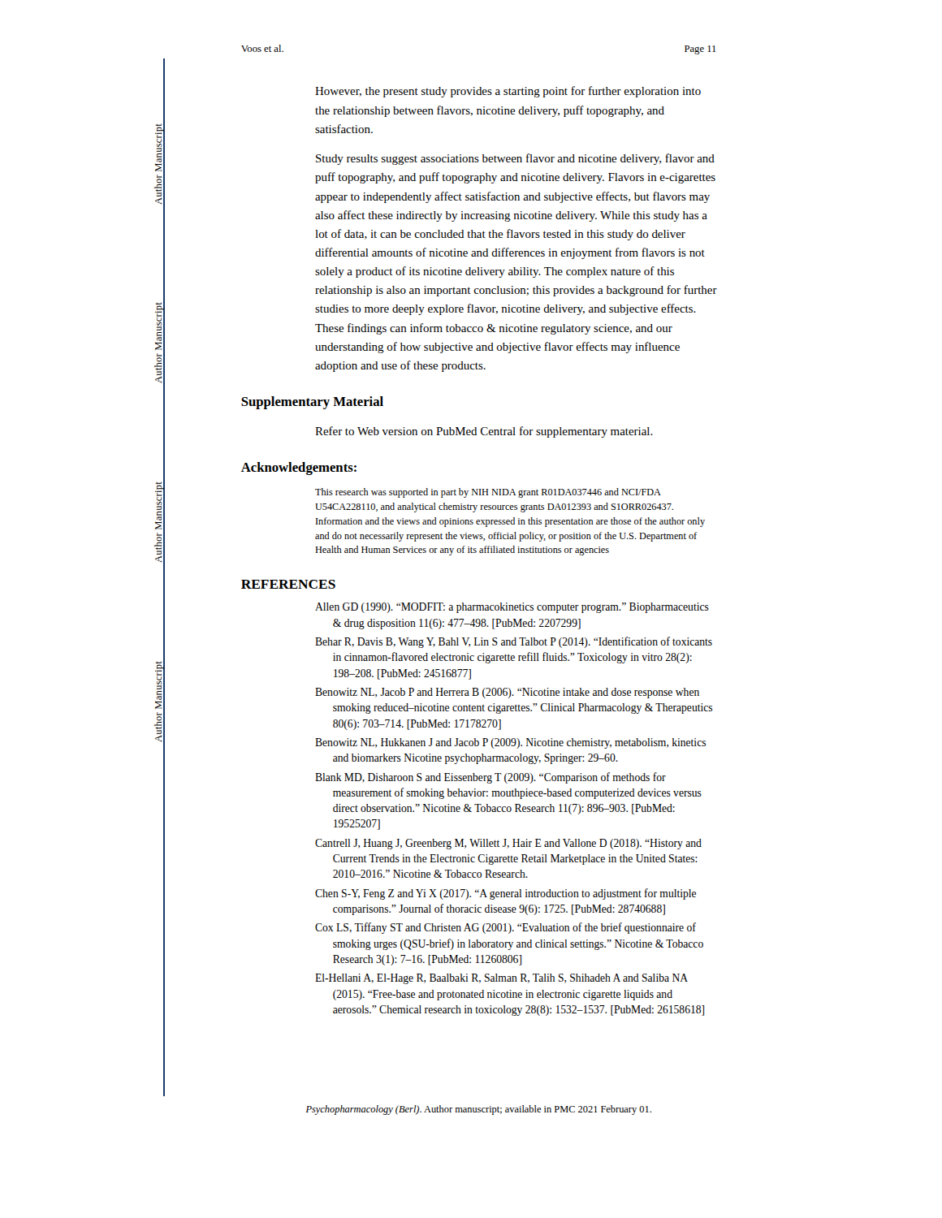Author Manuscript Author Manuscript Author Manuscript Author Manuscript
Voos et al. Page 11
However, the present study provides a starting point for further exploration into the relationship between flavors, nicotine delivery, puff topography, and satisfaction.
Study results suggest associations between flavor and nicotine delivery, flavor and puff topography, and puff topography and nicotine delivery. Flavors in e-cigarettes appear to independently affect satisfaction and subjective effects, but flavors may also affect these indirectly by increasing nicotine delivery. While this study has a lot of data, it can be concluded that the flavors tested in this study do deliver differential amounts of nicotine and differences in enjoyment from flavors is not solely a product of its nicotine delivery ability. The complex nature of this relationship is also an important conclusion; this provides a background for further studies to more deeply explore flavor, nicotine delivery, and subjective effects. These findings can inform tobacco & nicotine regulatory science, and our understanding of how subjective and objective flavor effects may influence adoption and use of these products.
Supplementary Material
Refer to Web version on PubMed Central for supplementary material.
Acknowledgements:
This research was supported in part by NIH NIDA grant R01DA037446 and NCI/FDA U54CA228110, and analytical chemistry resources grants DA012393 and S1ORR026437. Information and the views and opinions expressed in this presentation are those of the author only and do not necessarily represent the views, official policy, or position of the U.S. Department of Health and Human Services or any of its affiliated institutions or agencies
REFERENCES
Allen GD (1990). “MODFIT: a pharmacokinetics computer program.” Biopharmaceutics & drug disposition 11(6): 477–498. [PubMed: 2207299]
Behar R, Davis B, Wang Y, Bahl V, Lin S and Talbot P (2014). “Identification of toxicants in cinnamon-flavored electronic cigarette refill fluids.” Toxicology in vitro 28(2): 198–208. [PubMed: 24516877]
Benowitz NL, Jacob P and Herrera B (2006). “Nicotine intake and dose response when smoking reduced–nicotine content cigarettes.” Clinical Pharmacology & Therapeutics 80(6): 703–714. [PubMed: 17178270]
Benowitz NL, Hukkanen J and Jacob P (2009). Nicotine chemistry, metabolism, kinetics and biomarkers Nicotine psychopharmacology, Springer: 29–60.
Blank MD, Disharoon S and Eissenberg T (2009). “Comparison of methods for measurement of smoking behavior: mouthpiece-based computerized devices versus direct observation.” Nicotine & Tobacco Research 11(7): 896–903. [PubMed: 19525207]
Cantrell J, Huang J, Greenberg M, Willett J, Hair E and Vallone D (2018). “History and Current Trends in the Electronic Cigarette Retail Marketplace in the United States: 2010–2016.” Nicotine & Tobacco Research.
Chen S-Y, Feng Z and Yi X (2017). “A general introduction to adjustment for multiple comparisons.” Journal of thoracic disease 9(6): 1725. [PubMed: 28740688]
Cox LS, Tiffany ST and Christen AG (2001). “Evaluation of the brief questionnaire of smoking urges (QSU-brief) in laboratory and clinical settings.” Nicotine & Tobacco Research 3(1): 7–16. [PubMed: 11260806]
El-Hellani A, El-Hage R, Baalbaki R, Salman R, Talih S, Shihadeh A and Saliba NA (2015). “Free-base and protonated nicotine in electronic cigarette liquids and aerosols.” Chemical research in toxicology 28(8): 1532–1537. [PubMed: 26158618]
Psychopharmacology (Berl). Author manuscript; available in PMC 2021 February 01.